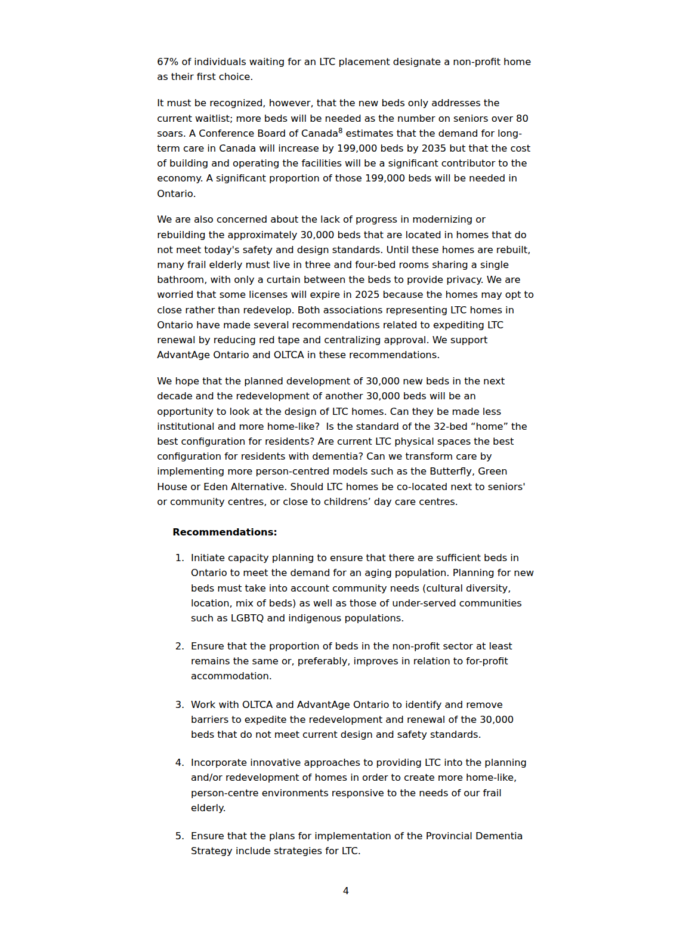67% of individuals waiting for an LTC placement designate a non-profit home as their first choice.
It must be recognized, however, that the new beds only addresses the current waitlist; more beds will be needed as the number on seniors over 80 soars. A Conference Board of Canada8 estimates that the demand for long-term care in Canada will increase by 199,000 beds by 2035 but that the cost of building and operating the facilities will be a significant contributor to the economy. A significant proportion of those 199,000 beds will be needed in Ontario.
We are also concerned about the lack of progress in modernizing or rebuilding the approximately 30,000 beds that are located in homes that do not meet today's safety and design standards. Until these homes are rebuilt, many frail elderly must live in three and four-bed rooms sharing a single bathroom, with only a curtain between the beds to provide privacy. We are worried that some licenses will expire in 2025 because the homes may opt to close rather than redevelop. Both associations representing LTC homes in Ontario have made several recommendations related to expediting LTC renewal by reducing red tape and centralizing approval. We support AdvantAge Ontario and OLTCA in these recommendations.
We hope that the planned development of 30,000 new beds in the next decade and the redevelopment of another 30,000 beds will be an opportunity to look at the design of LTC homes. Can they be made less institutional and more home-like? Is the standard of the 32-bed “home” the best configuration for residents? Are current LTC physical spaces the best configuration for residents with dementia? Can we transform care by implementing more person-centred models such as the Butterfly, Green House or Eden Alternative. Should LTC homes be co-located next to seniors' or community centres, or close to childrens’ day care centres.
Recommendations:
Initiate capacity planning to ensure that there are sufficient beds in Ontario to meet the demand for an aging population. Planning for new beds must take into account community needs (cultural diversity, location, mix of beds) as well as those of under-served communities such as LGBTQ and indigenous populations.
Ensure that the proportion of beds in the non-profit sector at least remains the same or, preferably, improves in relation to for-profit accommodation.
Work with OLTCA and AdvantAge Ontario to identify and remove barriers to expedite the redevelopment and renewal of the 30,000 beds that do not meet current design and safety standards.
Incorporate innovative approaches to providing LTC into the planning and/or redevelopment of homes in order to create more home-like, person-centre environments responsive to the needs of our frail elderly.
Ensure that the plans for implementation of the Provincial Dementia Strategy include strategies for LTC.
4